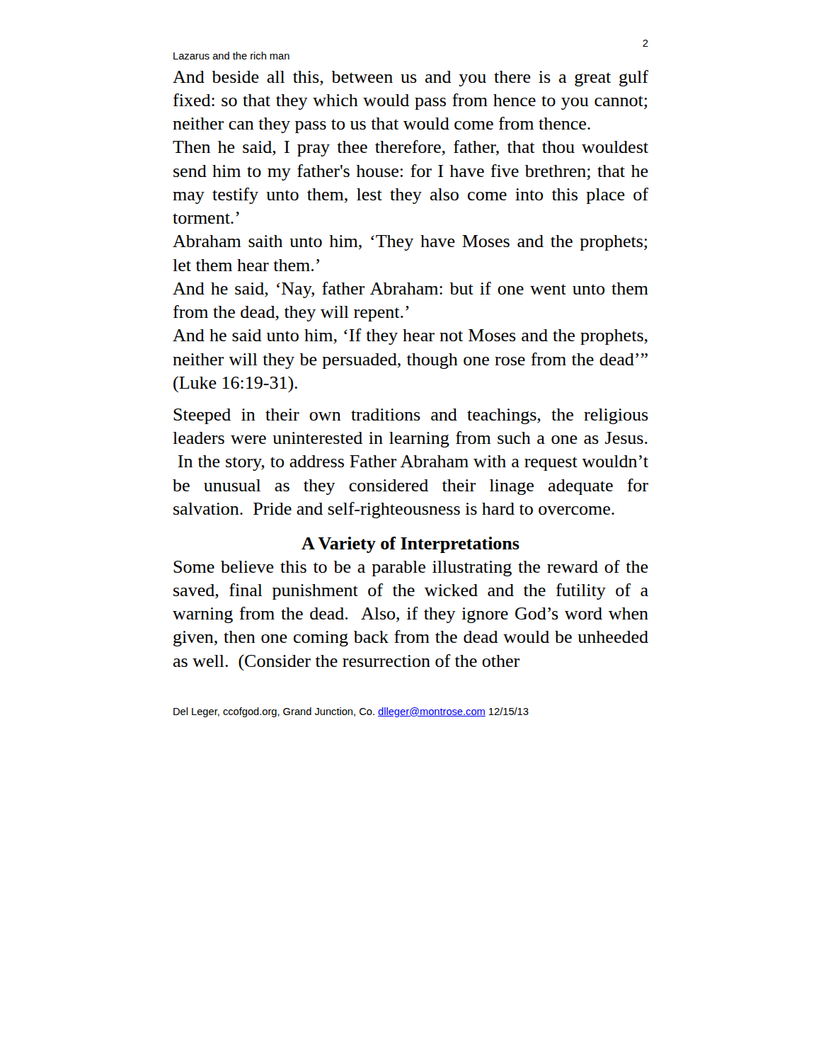2
Lazarus and the rich man
And beside all this, between us and you there is a great gulf fixed: so that they which would pass from hence to you cannot; neither can they pass to us that would come from thence.
Then he said, I pray thee therefore, father, that thou wouldest send him to my father's house: for I have five brethren; that he may testify unto them, lest they also come into this place of torment.’
Abraham saith unto him, ‘They have Moses and the prophets; let them hear them.’
And he said, ‘Nay, father Abraham: but if one went unto them from the dead, they will repent.’
And he said unto him, ‘If they hear not Moses and the prophets, neither will they be persuaded, though one rose from the dead’” (Luke 16:19-31).
Steeped in their own traditions and teachings, the religious leaders were uninterested in learning from such a one as Jesus. In the story, to address Father Abraham with a request wouldn’t be unusual as they considered their linage adequate for salvation. Pride and self-righteousness is hard to overcome.
A Variety of Interpretations
Some believe this to be a parable illustrating the reward of the saved, final punishment of the wicked and the futility of a warning from the dead. Also, if they ignore God’s word when given, then one coming back from the dead would be unheeded as well. (Consider the resurrection of the other
Del Leger, ccofgod.org, Grand Junction, Co. dlleger@montrose.com 12/15/13